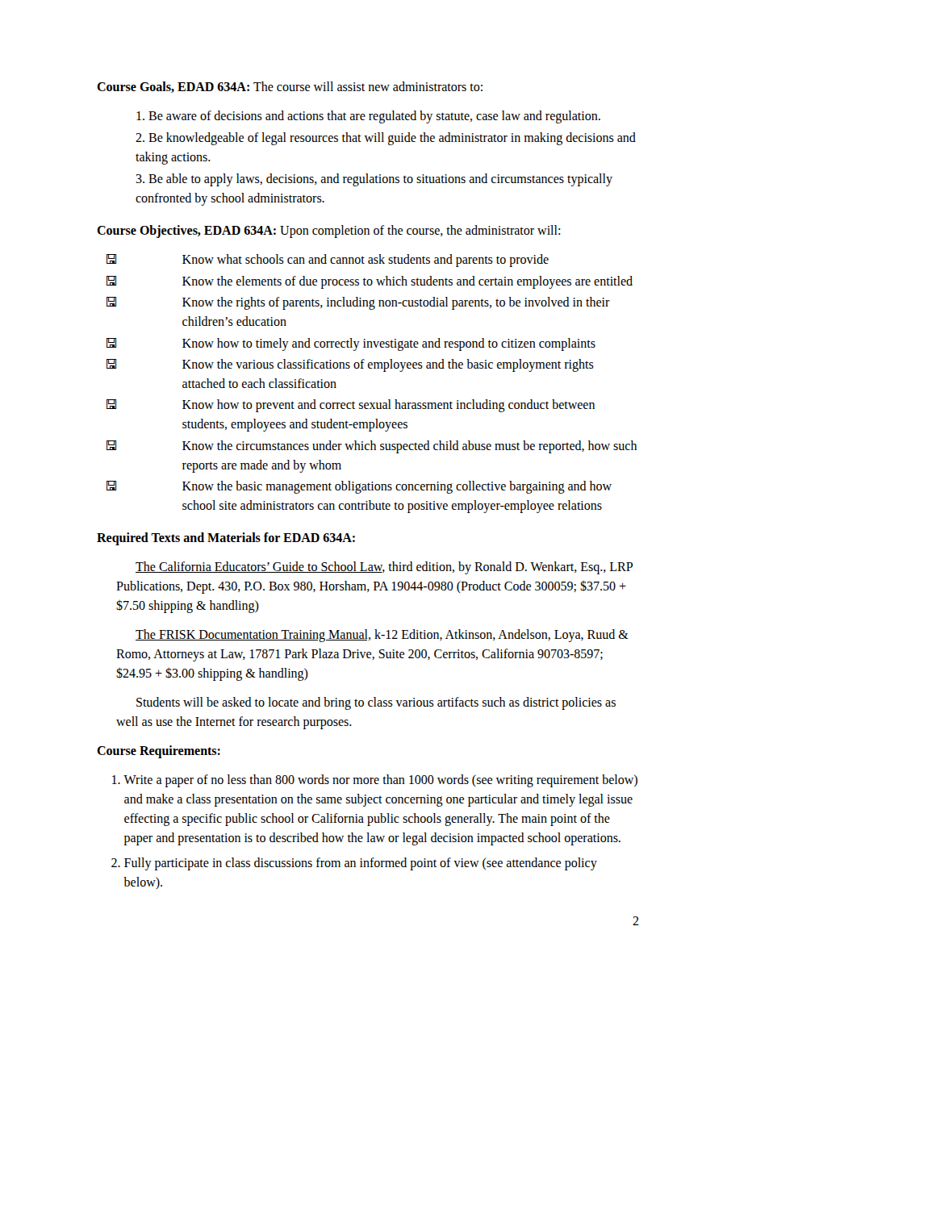Course Goals, EDAD 634A: The course will assist new administrators to:
1. Be aware of decisions and actions that are regulated by statute, case law and regulation.
2. Be knowledgeable of legal resources that will guide the administrator in making decisions and taking actions.
3. Be able to apply laws, decisions, and regulations to situations and circumstances typically confronted by school administrators.
Course Objectives, EDAD 634A: Upon completion of the course, the administrator will:
Know what schools can and cannot ask students and parents to provide
Know the elements of due process to which students and certain employees are entitled
Know the rights of parents, including non-custodial parents, to be involved in their children’s education
Know how to timely and correctly investigate and respond to citizen complaints
Know the various classifications of employees and the basic employment rights attached to each classification
Know how to prevent and correct sexual harassment including conduct between students, employees and student-employees
Know the circumstances under which suspected child abuse must be reported, how such reports are made and by whom
Know the basic management obligations concerning collective bargaining and how school site administrators can contribute to positive employer-employee relations
Required Texts and Materials for EDAD 634A:
The California Educators’ Guide to School Law, third edition, by Ronald D. Wenkart, Esq., LRP Publications, Dept. 430, P.O. Box 980, Horsham, PA 19044-0980 (Product Code 300059; $37.50 + $7.50 shipping & handling)
The FRISK Documentation Training Manual, k-12 Edition, Atkinson, Andelson, Loya, Ruud & Romo, Attorneys at Law, 17871 Park Plaza Drive, Suite 200, Cerritos, California 90703-8597; $24.95 + $3.00 shipping & handling)
Students will be asked to locate and bring to class various artifacts such as district policies as well as use the Internet for research purposes.
Course Requirements:
Write a paper of no less than 800 words nor more than 1000 words (see writing requirement below) and make a class presentation on the same subject concerning one particular and timely legal issue effecting a specific public school or California public schools generally. The main point of the paper and presentation is to described how the law or legal decision impacted school operations.
Fully participate in class discussions from an informed point of view (see attendance policy below).
2